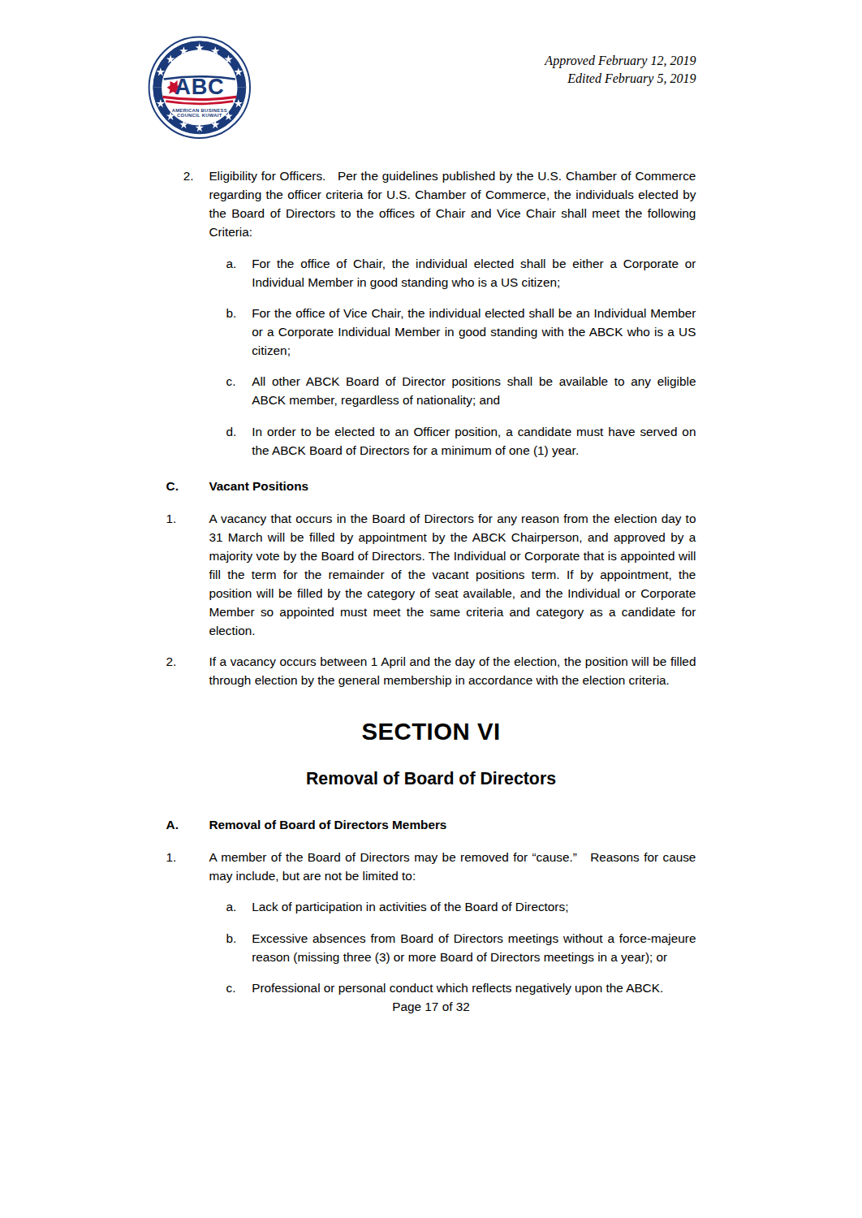ABC AMERICAN BUSINESS COUNCIL KUWAIT
Approved February 12, 2019
Edited February 5, 2019
2.
Eligibility for Officers. Per the guidelines published by the U.S. Chamber of Commerce regarding the officer criteria for U.S. Chamber of Commerce, the individuals elected by the Board of Directors to the offices of Chair and Vice Chair shall meet the following Criteria:
a.
For the office of Chair, the individual elected shall be either a Corporate or Individual Member in good standing who is a US citizen;
b.
For the office of Vice Chair, the individual elected shall be an Individual Member or a Corporate Individual Member in good standing with the ABCK who is a US citizen;
c.
All other ABCK Board of Director positions shall be available to any eligible ABCK member, regardless of nationality; and
d.
In order to be elected to an Officer position, a candidate must have served on the ABCK Board of Directors for a minimum of one (1) year.
C.
Vacant Positions
1.
A vacancy that occurs in the Board of Directors for any reason from the election day to 31 March will be filled by appointment by the ABCK Chairperson, and approved by a majority vote by the Board of Directors. The Individual or Corporate that is appointed will fill the term for the remainder of the vacant positions term. If by appointment, the position will be filled by the category of seat available, and the Individual or Corporate Member so appointed must meet the same criteria and category as a candidate for election.
2.
If a vacancy occurs between 1 April and the day of the election, the position will be filled through election by the general membership in accordance with the election criteria.
SECTION VI
Removal of Board of Directors
A.
Removal of Board of Directors Members
1.
A member of the Board of Directors may be removed for “cause.” Reasons for cause may include, but are not be limited to:
a.
Lack of participation in activities of the Board of Directors;
b.
Excessive absences from Board of Directors meetings without a force-majeure reason (missing three (3) or more Board of Directors meetings in a year); or
c.
Professional or personal conduct which reflects negatively upon the ABCK.
Page 17 of 32